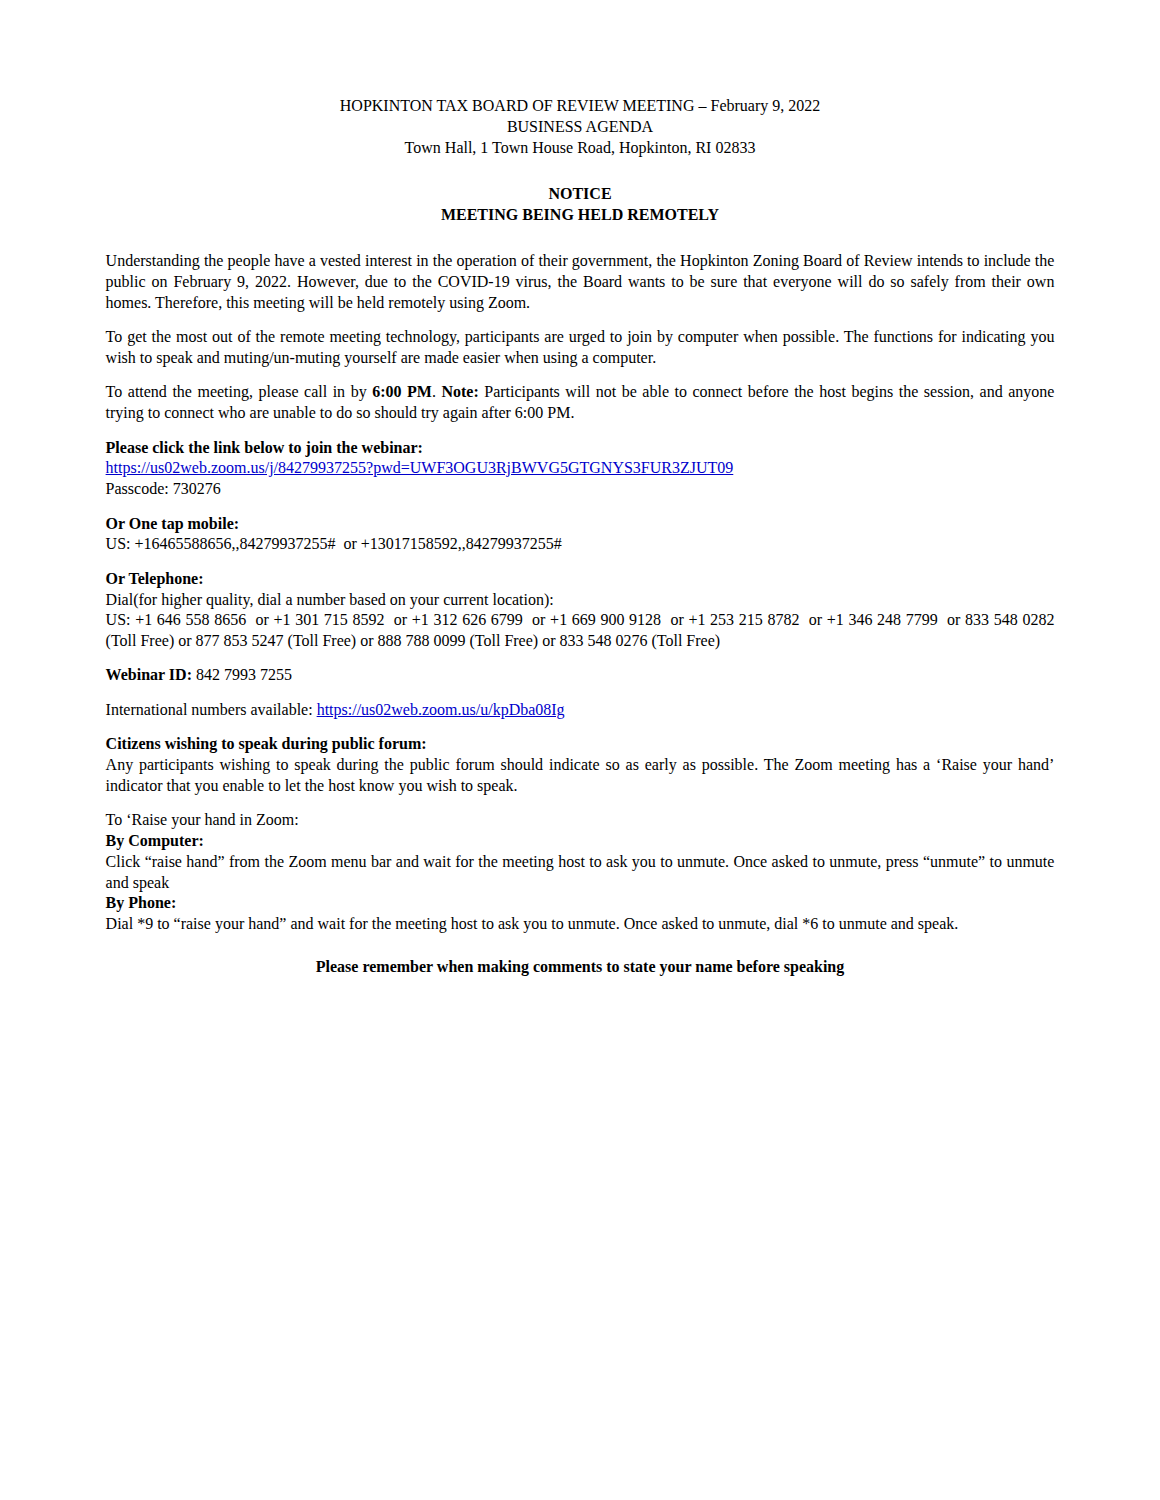HOPKINTON TAX BOARD OF REVIEW MEETING – February 9, 2022
BUSINESS AGENDA
Town Hall, 1 Town House Road, Hopkinton, RI 02833
NOTICE
MEETING BEING HELD REMOTELY
Understanding the people have a vested interest in the operation of their government, the Hopkinton Zoning Board of Review intends to include the public on February 9, 2022. However, due to the COVID-19 virus, the Board wants to be sure that everyone will do so safely from their own homes. Therefore, this meeting will be held remotely using Zoom.
To get the most out of the remote meeting technology, participants are urged to join by computer when possible. The functions for indicating you wish to speak and muting/un-muting yourself are made easier when using a computer.
To attend the meeting, please call in by 6:00 PM. Note: Participants will not be able to connect before the host begins the session, and anyone trying to connect who are unable to do so should try again after 6:00 PM.
Please click the link below to join the webinar:
https://us02web.zoom.us/j/84279937255?pwd=UWF3OGU3RjBWVG5GTGNYS3FUR3ZJUT09
Passcode: 730276
Or One tap mobile:
US: +16465588656,,84279937255# or +13017158592,,84279937255#
Or Telephone:
Dial(for higher quality, dial a number based on your current location):
US: +1 646 558 8656 or +1 301 715 8592 or +1 312 626 6799 or +1 669 900 9128 or +1 253 215 8782 or +1 346 248 7799 or 833 548 0282 (Toll Free) or 877 853 5247 (Toll Free) or 888 788 0099 (Toll Free) or 833 548 0276 (Toll Free)
Webinar ID: 842 7993 7255
International numbers available: https://us02web.zoom.us/u/kpDba08Ig
Citizens wishing to speak during public forum:
Any participants wishing to speak during the public forum should indicate so as early as possible. The Zoom meeting has a ‘Raise your hand’ indicator that you enable to let the host know you wish to speak.
To ‘Raise your hand in Zoom:
By Computer:
Click “raise hand” from the Zoom menu bar and wait for the meeting host to ask you to unmute. Once asked to unmute, press “unmute” to unmute and speak
By Phone:
Dial *9 to “raise your hand” and wait for the meeting host to ask you to unmute. Once asked to unmute, dial *6 to unmute and speak.
Please remember when making comments to state your name before speaking